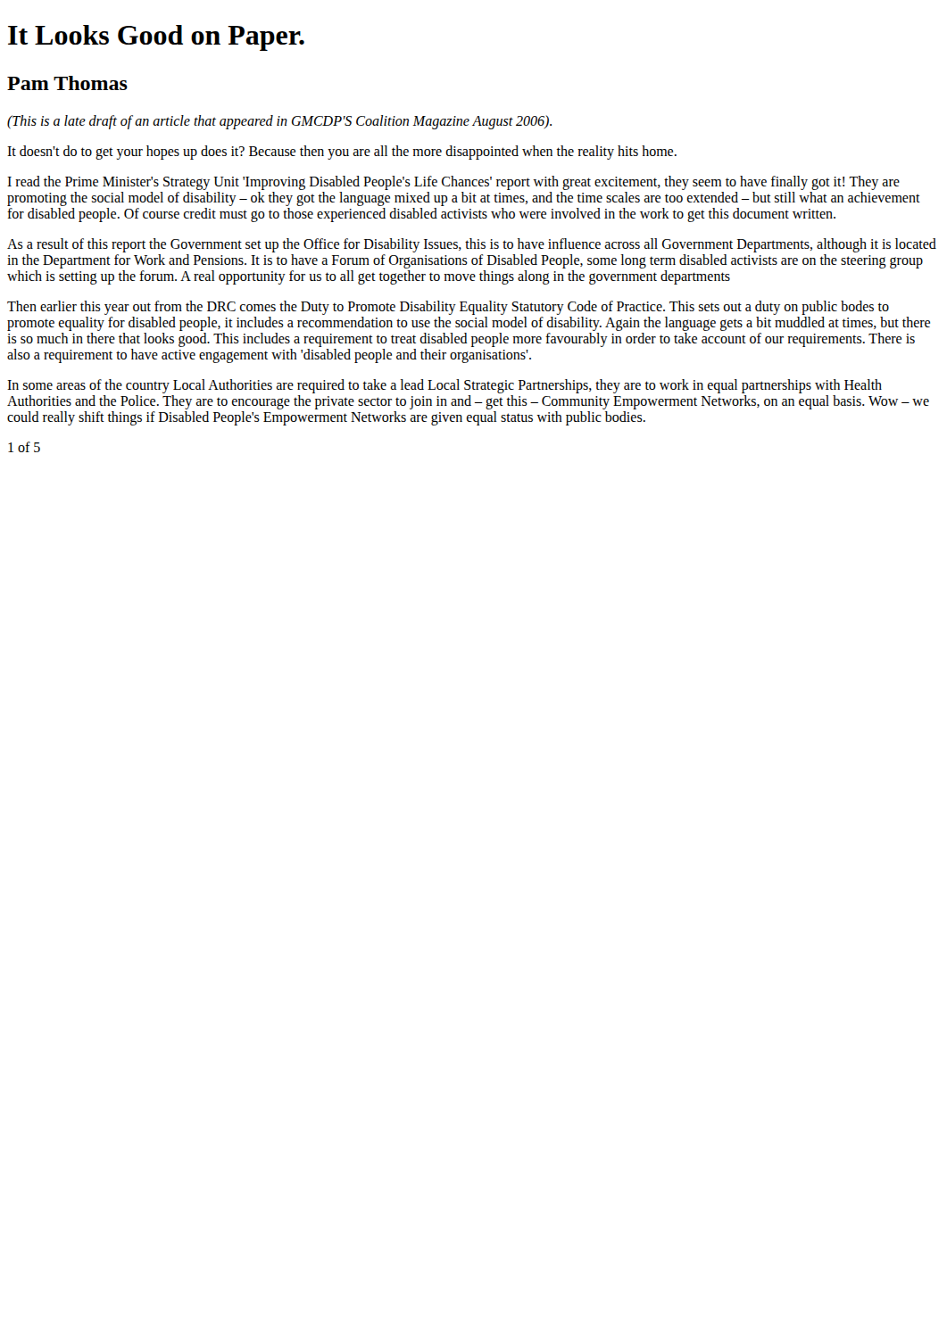It Looks Good on Paper.
Pam Thomas
(This is a late draft of an article that appeared in GMCDP'S Coalition Magazine August 2006).
It doesn't do to get your hopes up does it? Because then you are all the more disappointed when the reality hits home.
I read the Prime Minister's Strategy Unit 'Improving Disabled People's Life Chances' report with great excitement, they seem to have finally got it! They are promoting the social model of disability – ok they got the language mixed up a bit at times, and the time scales are too extended – but still what an achievement for disabled people. Of course credit must go to those experienced disabled activists who were involved in the work to get this document written.
As a result of this report the Government set up the Office for Disability Issues, this is to have influence across all Government Departments, although it is located in the Department for Work and Pensions. It is to have a Forum of Organisations of Disabled People, some long term disabled activists are on the steering group which is setting up the forum. A real opportunity for us to all get together to move things along in the government departments
Then earlier this year out from the DRC comes the Duty to Promote Disability Equality Statutory Code of Practice. This sets out a duty on public bodes to promote equality for disabled people, it includes a recommendation to use the social model of disability. Again the language gets a bit muddled at times, but there is so much in there that looks good. This includes a requirement to treat disabled people more favourably in order to take account of our requirements. There is also a requirement to have active engagement with 'disabled people and their organisations'.
In some areas of the country Local Authorities are required to take a lead Local Strategic Partnerships, they are to work in equal partnerships with Health Authorities and the Police. They are to encourage the private sector to join in and – get this – Community Empowerment Networks, on an equal basis. Wow – we could really shift things if Disabled People's Empowerment Networks are given equal status with public bodies.
1 of 5